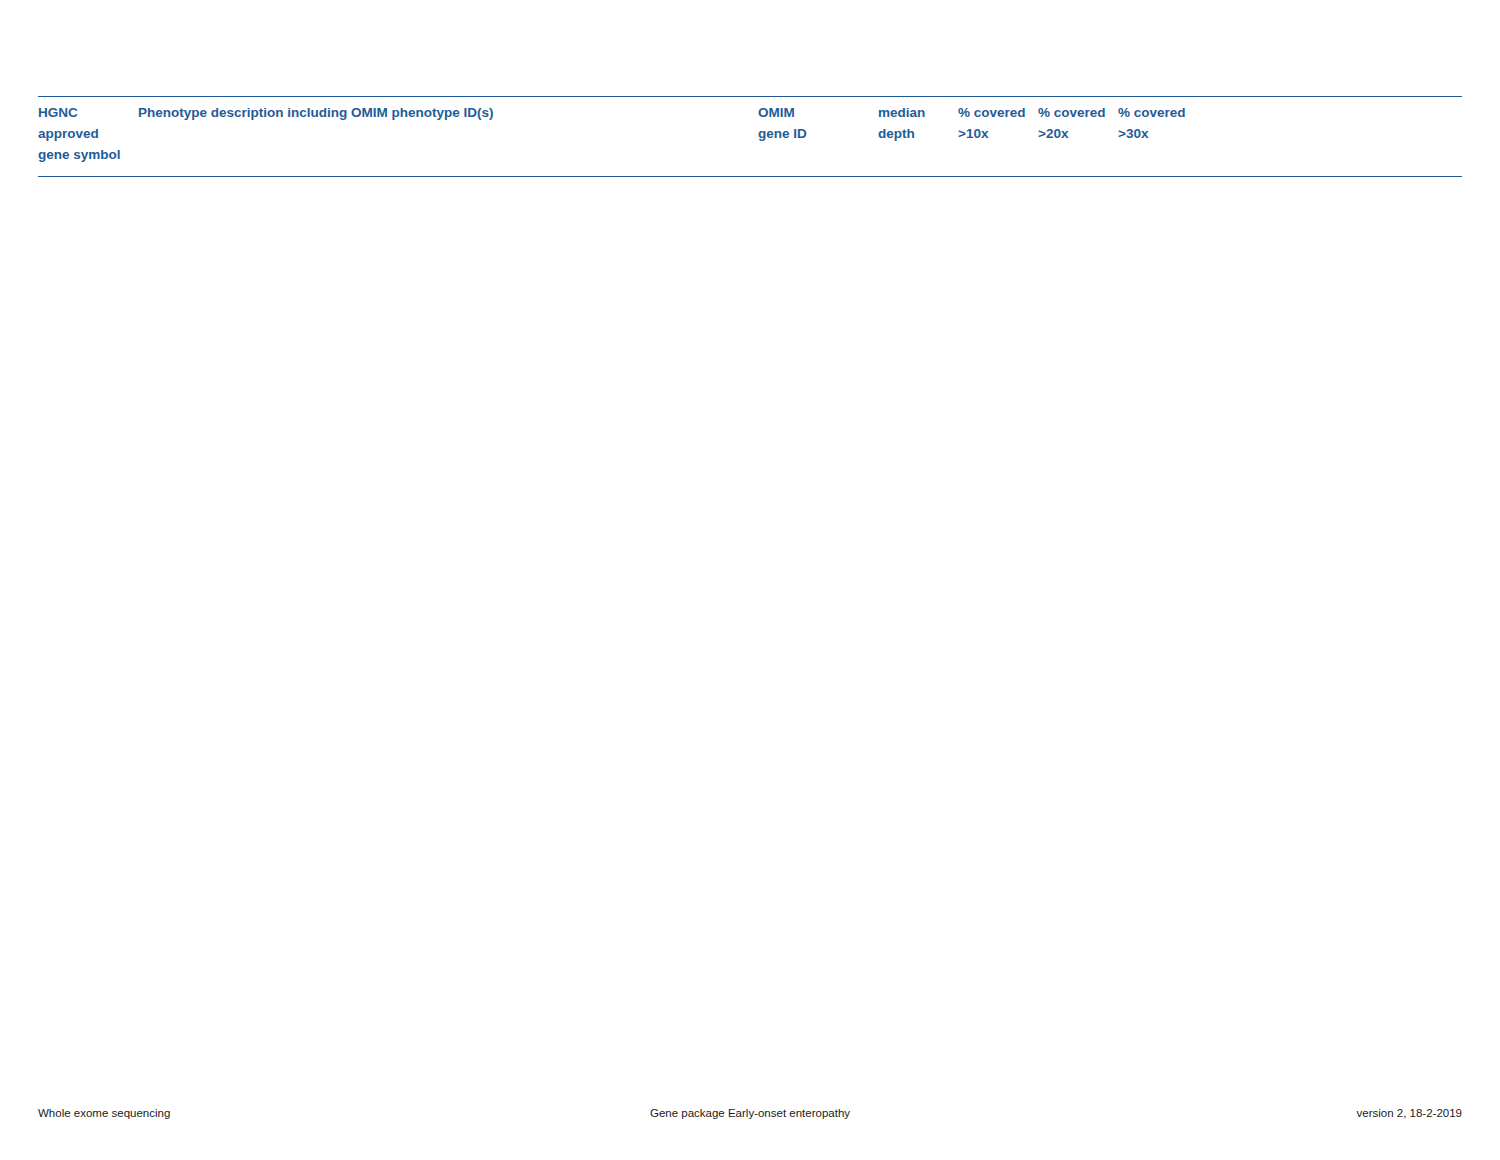| HGNC approved gene symbol | Phenotype description including OMIM phenotype ID(s) | | OMIM gene ID | median depth | % covered >10x | % covered >20x | % covered >30x |
| --- | --- | --- | --- | --- | --- | --- | --- |
Whole exome sequencing Gene package Early-onset enteropathy version 2, 18-2-2019